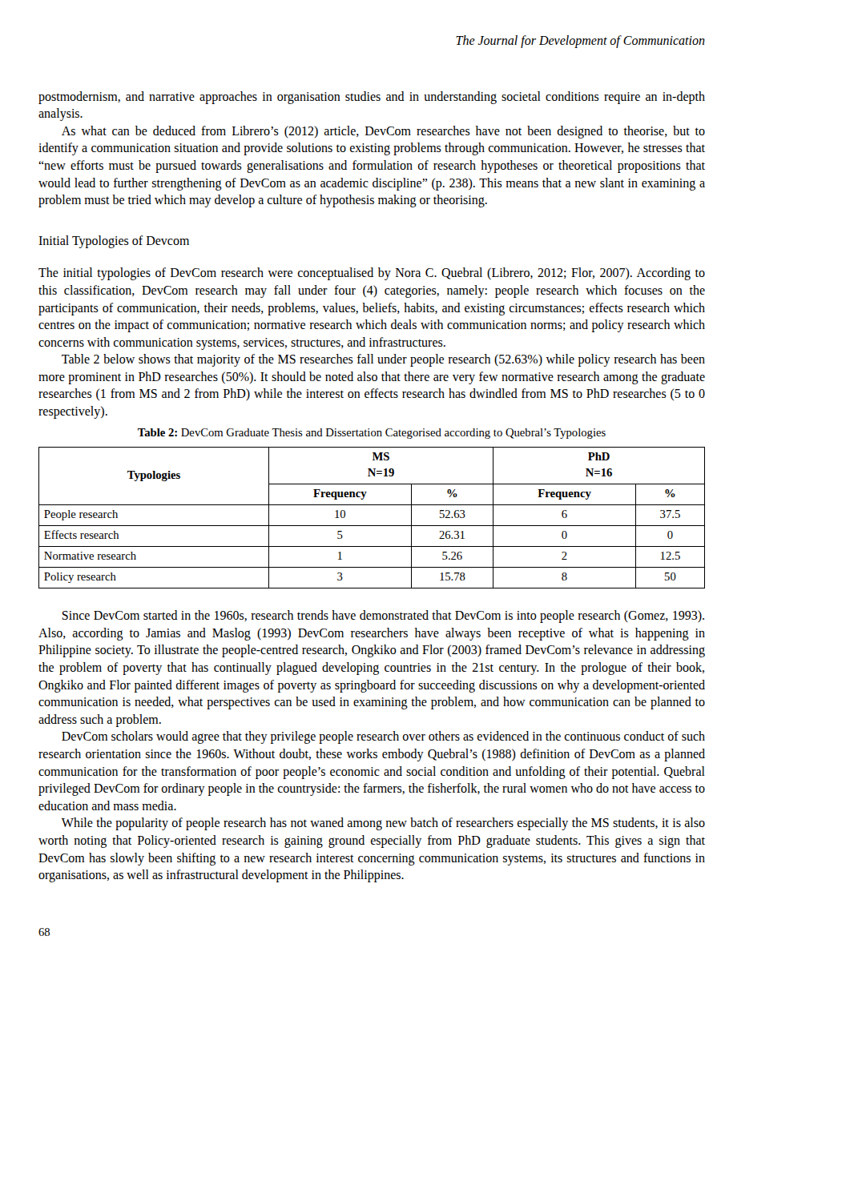The Journal for Development of Communication
postmodernism, and narrative approaches in organisation studies and in understanding societal conditions require an in-depth analysis.
As what can be deduced from Librero’s (2012) article, DevCom researches have not been designed to theorise, but to identify a communication situation and provide solutions to existing problems through communication. However, he stresses that “new efforts must be pursued towards generalisations and formulation of research hypotheses or theoretical propositions that would lead to further strengthening of DevCom as an academic discipline” (p. 238). This means that a new slant in examining a problem must be tried which may develop a culture of hypothesis making or theorising.
Initial Typologies of Devcom
The initial typologies of DevCom research were conceptualised by Nora C. Quebral (Librero, 2012; Flor, 2007). According to this classification, DevCom research may fall under four (4) categories, namely: people research which focuses on the participants of communication, their needs, problems, values, beliefs, habits, and existing circumstances; effects research which centres on the impact of communication; normative research which deals with communication norms; and policy research which concerns with communication systems, services, structures, and infrastructures.
Table 2 below shows that majority of the MS researches fall under people research (52.63%) while policy research has been more prominent in PhD researches (50%). It should be noted also that there are very few normative research among the graduate researches (1 from MS and 2 from PhD) while the interest on effects research has dwindled from MS to PhD researches (5 to 0 respectively).
Table 2: DevCom Graduate Thesis and Dissertation Categorised according to Quebral’s Typologies
| Typologies | MS N=19 | PhD N=16 |
| --- | --- | --- |
| Frequency | % | Frequency | % |
| People research | 10 | 52.63 | 6 | 37.5 |
| Effects research | 5 | 26.31 | 0 | 0 |
| Normative research | 1 | 5.26 | 2 | 12.5 |
| Policy research | 3 | 15.78 | 8 | 50 |
Since DevCom started in the 1960s, research trends have demonstrated that DevCom is into people research (Gomez, 1993). Also, according to Jamias and Maslog (1993) DevCom researchers have always been receptive of what is happening in Philippine society. To illustrate the people-centred research, Ongkiko and Flor (2003) framed DevCom’s relevance in addressing the problem of poverty that has continually plagued developing countries in the 21st century. In the prologue of their book, Ongkiko and Flor painted different images of poverty as springboard for succeeding discussions on why a development-oriented communication is needed, what perspectives can be used in examining the problem, and how communication can be planned to address such a problem.
DevCom scholars would agree that they privilege people research over others as evidenced in the continuous conduct of such research orientation since the 1960s. Without doubt, these works embody Quebral’s (1988) definition of DevCom as a planned communication for the transformation of poor people’s economic and social condition and unfolding of their potential. Quebral privileged DevCom for ordinary people in the countryside: the farmers, the fisherfolk, the rural women who do not have access to education and mass media.
While the popularity of people research has not waned among new batch of researchers especially the MS students, it is also worth noting that Policy-oriented research is gaining ground especially from PhD graduate students. This gives a sign that DevCom has slowly been shifting to a new research interest concerning communication systems, its structures and functions in organisations, as well as infrastructural development in the Philippines.
68